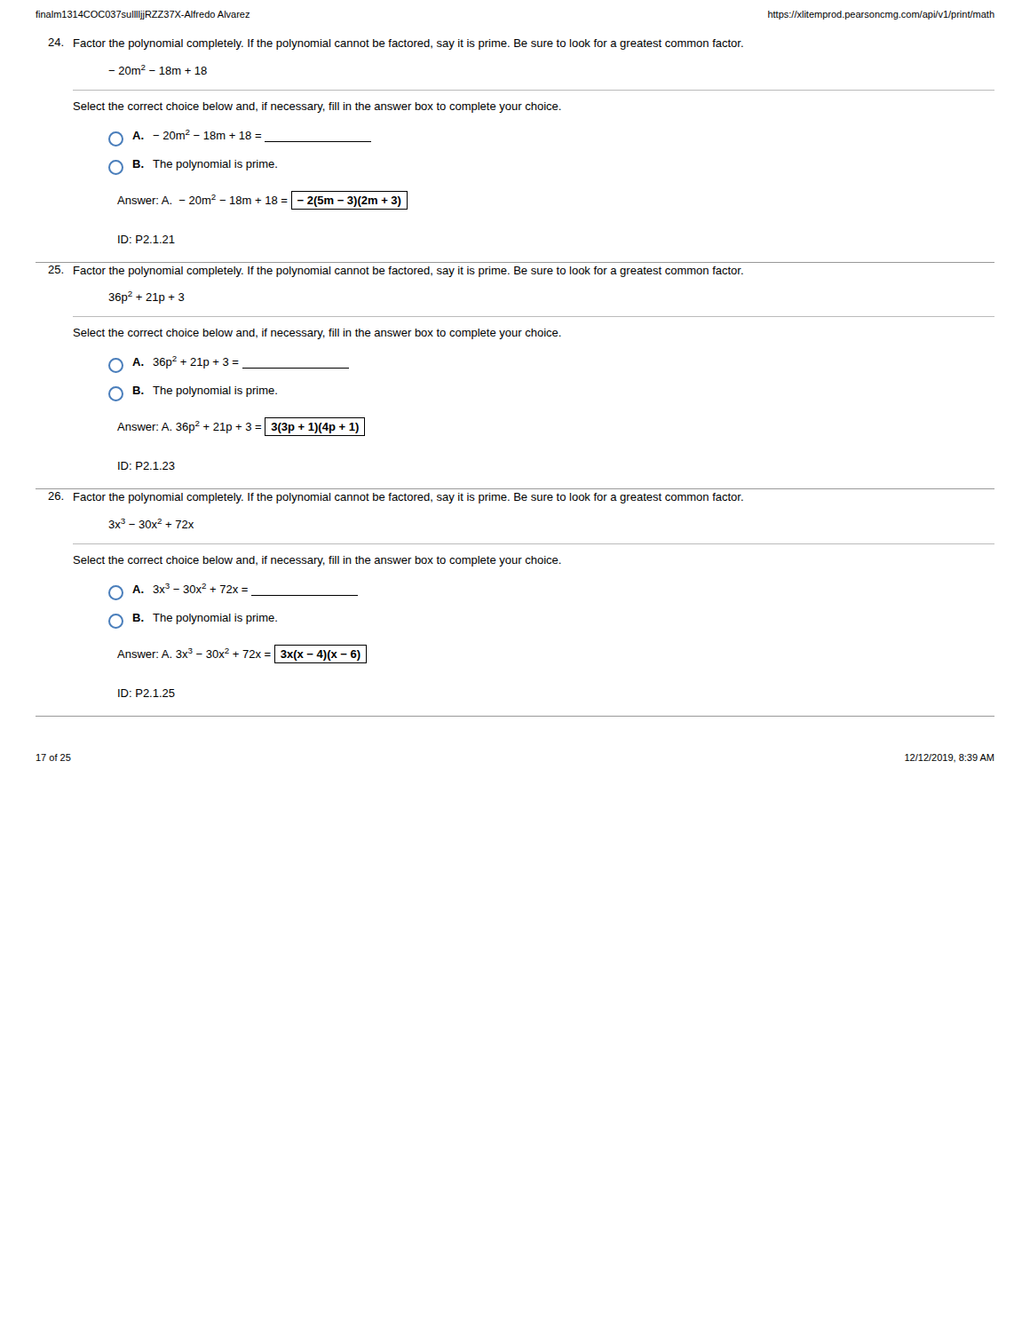finalm1314COC037sulllljjRZZ37X-Alfredo Alvarez
https://xlitemprod.pearsoncmg.com/api/v1/print/math
24.
Factor the polynomial completely. If the polynomial cannot be factored, say it is prime. Be sure to look for a greatest common factor.
− 20m2 − 18m + 18
Select the correct choice below and, if necessary, fill in the answer box to complete your choice.
A. − 20m2 − 18m + 18 =
B. The polynomial is prime.
Answer: A. − 20m2 − 18m + 18 = − 2(5m − 3)(2m + 3)
ID: P2.1.21
25.
Factor the polynomial completely. If the polynomial cannot be factored, say it is prime. Be sure to look for a greatest common factor.
36p2 + 21p + 3
Select the correct choice below and, if necessary, fill in the answer box to complete your choice.
A. 36p2 + 21p + 3 =
B. The polynomial is prime.
Answer: A. 36p2 + 21p + 3 = 3(3p + 1)(4p + 1)
ID: P2.1.23
26.
Factor the polynomial completely. If the polynomial cannot be factored, say it is prime. Be sure to look for a greatest common factor.
3x3 − 30x2 + 72x
Select the correct choice below and, if necessary, fill in the answer box to complete your choice.
A. 3x3 − 30x2 + 72x =
B. The polynomial is prime.
Answer: A. 3x3 − 30x2 + 72x = 3x(x − 4)(x − 6)
ID: P2.1.25
17 of 25
12/12/2019, 8:39 AM